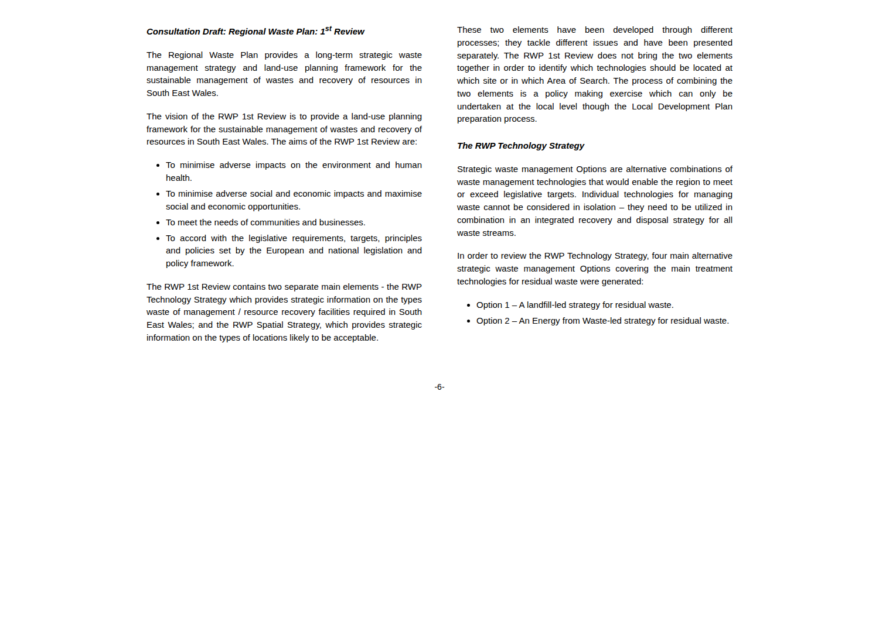Consultation Draft: Regional Waste Plan: 1st Review
The Regional Waste Plan provides a long-term strategic waste management strategy and land-use planning framework for the sustainable management of wastes and recovery of resources in South East Wales.
The vision of the RWP 1st Review is to provide a land-use planning framework for the sustainable management of wastes and recovery of resources in South East Wales. The aims of the RWP 1st Review are:
To minimise adverse impacts on the environment and human health.
To minimise adverse social and economic impacts and maximise social and economic opportunities.
To meet the needs of communities and businesses.
To accord with the legislative requirements, targets, principles and policies set by the European and national legislation and policy framework.
The RWP 1st Review contains two separate main elements - the RWP Technology Strategy which provides strategic information on the types waste of management / resource recovery facilities required in South East Wales; and the RWP Spatial Strategy, which provides strategic information on the types of locations likely to be acceptable.
These two elements have been developed through different processes; they tackle different issues and have been presented separately. The RWP 1st Review does not bring the two elements together in order to identify which technologies should be located at which site or in which Area of Search. The process of combining the two elements is a policy making exercise which can only be undertaken at the local level though the Local Development Plan preparation process.
The RWP Technology Strategy
Strategic waste management Options are alternative combinations of waste management technologies that would enable the region to meet or exceed legislative targets. Individual technologies for managing waste cannot be considered in isolation – they need to be utilized in combination in an integrated recovery and disposal strategy for all waste streams.
In order to review the RWP Technology Strategy, four main alternative strategic waste management Options covering the main treatment technologies for residual waste were generated:
Option 1 – A landfill-led strategy for residual waste.
Option 2 – An Energy from Waste-led strategy for residual waste.
-6-